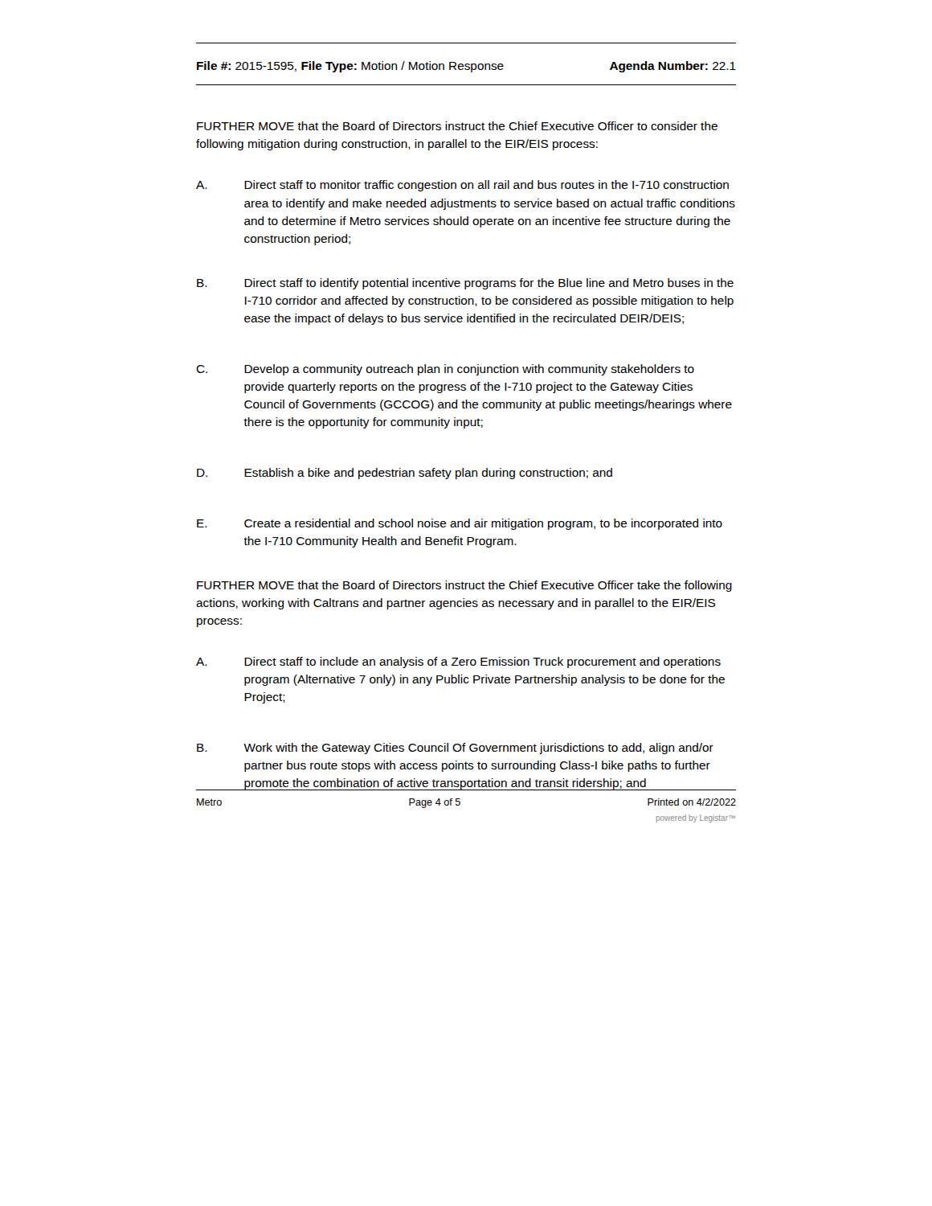File #: 2015-1595, File Type: Motion / Motion Response
Agenda Number: 22.1
FURTHER MOVE that the Board of Directors instruct the Chief Executive Officer to consider the following mitigation during construction, in parallel to the EIR/EIS process:
A.
Direct staff to monitor traffic congestion on all rail and bus routes in the I-710 construction area to identify and make needed adjustments to service based on actual traffic conditions and to determine if Metro services should operate on an incentive fee structure during the construction period;
B.
Direct staff to identify potential incentive programs for the Blue line and Metro buses in the I-710 corridor and affected by construction, to be considered as possible mitigation to help ease the impact of delays to bus service identified in the recirculated DEIR/DEIS;
C.
Develop a community outreach plan in conjunction with community stakeholders to provide quarterly reports on the progress of the I-710 project to the Gateway Cities Council of Governments (GCCOG) and the community at public meetings/hearings where there is the opportunity for community input;
D.
Establish a bike and pedestrian safety plan during construction; and
E.
Create a residential and school noise and air mitigation program, to be incorporated into the I-710 Community Health and Benefit Program.
FURTHER MOVE that the Board of Directors instruct the Chief Executive Officer take the following actions, working with Caltrans and partner agencies as necessary and in parallel to the EIR/EIS process:
A.
Direct staff to include an analysis of a Zero Emission Truck procurement and operations program (Alternative 7 only) in any Public Private Partnership analysis to be done for the Project;
B.
Work with the Gateway Cities Council Of Government jurisdictions to add, align and/or partner bus route stops with access points to surrounding Class-I bike paths to further promote the combination of active transportation and transit ridership; and
Metro
Page 4 of 5
Printed on 4/2/2022
powered by Legistar™